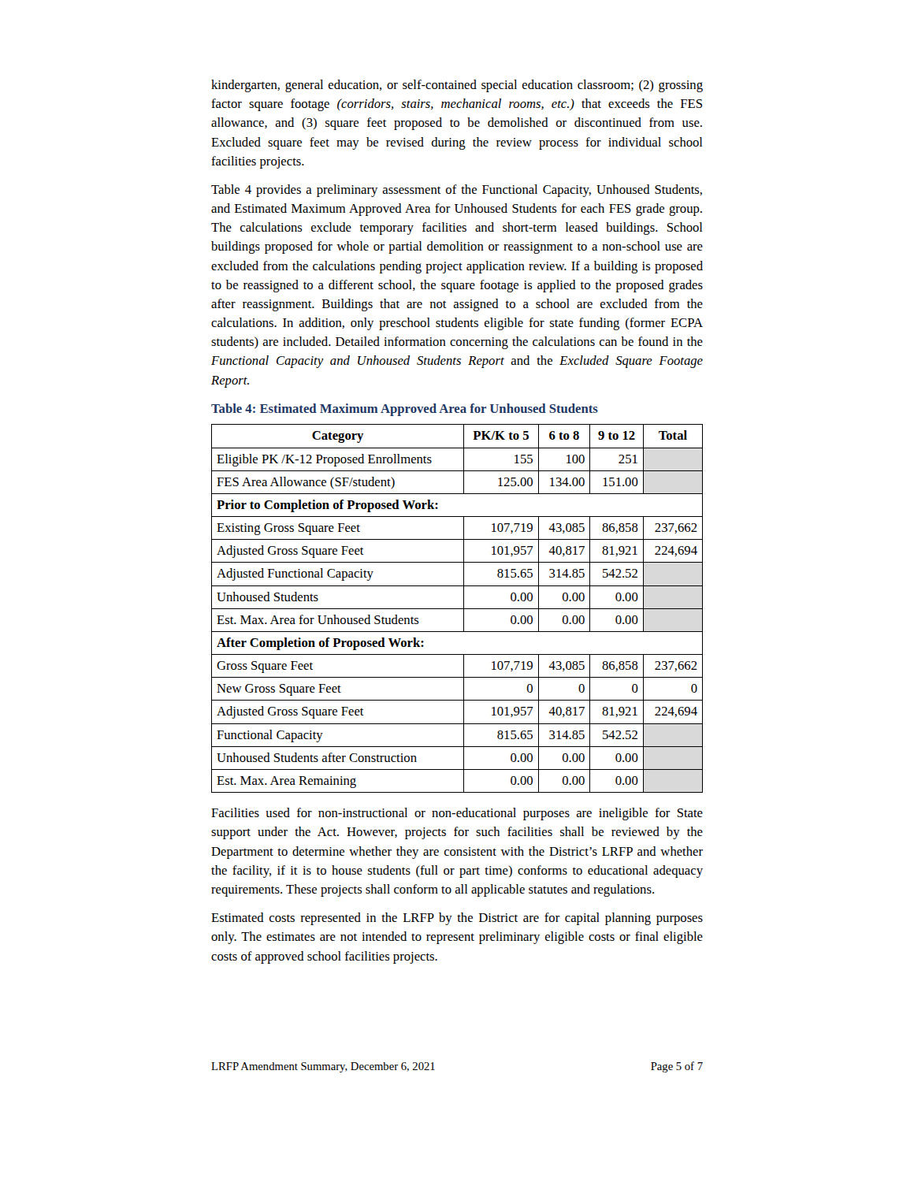kindergarten, general education, or self-contained special education classroom; (2) grossing factor square footage (corridors, stairs, mechanical rooms, etc.) that exceeds the FES allowance, and (3) square feet proposed to be demolished or discontinued from use. Excluded square feet may be revised during the review process for individual school facilities projects.
Table 4 provides a preliminary assessment of the Functional Capacity, Unhoused Students, and Estimated Maximum Approved Area for Unhoused Students for each FES grade group. The calculations exclude temporary facilities and short-term leased buildings. School buildings proposed for whole or partial demolition or reassignment to a non-school use are excluded from the calculations pending project application review. If a building is proposed to be reassigned to a different school, the square footage is applied to the proposed grades after reassignment. Buildings that are not assigned to a school are excluded from the calculations. In addition, only preschool students eligible for state funding (former ECPA students) are included. Detailed information concerning the calculations can be found in the Functional Capacity and Unhoused Students Report and the Excluded Square Footage Report.
Table 4: Estimated Maximum Approved Area for Unhoused Students
| Category | PK/K to 5 | 6 to 8 | 9 to 12 | Total |
| --- | --- | --- | --- | --- |
| Eligible PK /K-12 Proposed Enrollments | 155 | 100 | 251 | |
| FES Area Allowance (SF/student) | 125.00 | 134.00 | 151.00 | |
| Prior to Completion of Proposed Work: |
| Existing Gross Square Feet | 107,719 | 43,085 | 86,858 | 237,662 |
| Adjusted Gross Square Feet | 101,957 | 40,817 | 81,921 | 224,694 |
| Adjusted Functional Capacity | 815.65 | 314.85 | 542.52 | |
| Unhoused Students | 0.00 | 0.00 | 0.00 | |
| Est. Max. Area for Unhoused Students | 0.00 | 0.00 | 0.00 | |
| After Completion of Proposed Work: |
| Gross Square Feet | 107,719 | 43,085 | 86,858 | 237,662 |
| New Gross Square Feet | 0 | 0 | 0 | 0 |
| Adjusted Gross Square Feet | 101,957 | 40,817 | 81,921 | 224,694 |
| Functional Capacity | 815.65 | 314.85 | 542.52 | |
| Unhoused Students after Construction | 0.00 | 0.00 | 0.00 | |
| Est. Max. Area Remaining | 0.00 | 0.00 | 0.00 | |
Facilities used for non-instructional or non-educational purposes are ineligible for State support under the Act. However, projects for such facilities shall be reviewed by the Department to determine whether they are consistent with the District’s LRFP and whether the facility, if it is to house students (full or part time) conforms to educational adequacy requirements. These projects shall conform to all applicable statutes and regulations.
Estimated costs represented in the LRFP by the District are for capital planning purposes only. The estimates are not intended to represent preliminary eligible costs or final eligible costs of approved school facilities projects.
LRFP Amendment Summary, December 6, 2021 Page 5 of 7